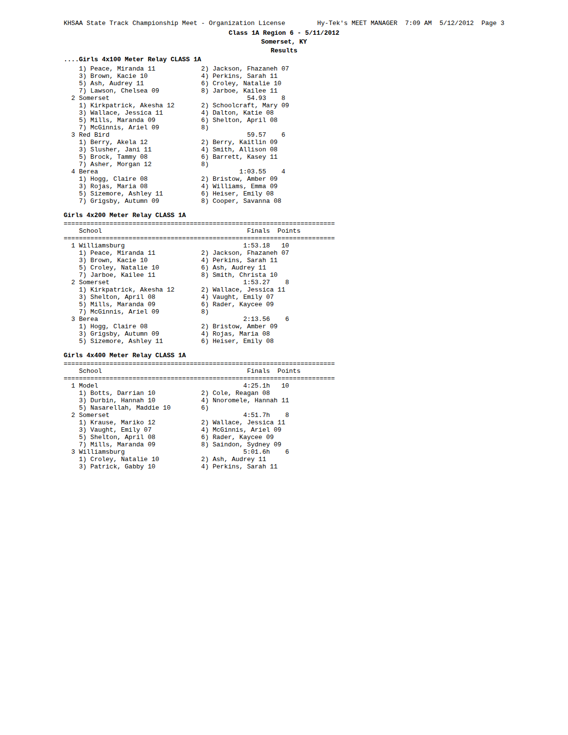KHSAA State Track Championship Meet - Organization License Hy-Tek's MEET MANAGER 7:09 AM 5/12/2012 Page 3
Class 1A Region 6 - 5/11/2012
Somerset, KY
Results
....Girls 4x100 Meter Relay CLASS 1A
    1) Peace, Miranda 11            2) Jackson, Fhazaneh 07
    3) Brown, Kacie 10              4) Perkins, Sarah 11
    5) Ash, Audrey 11               6) Croley, Natalie 10
    7) Lawson, Chelsea 09           8) Jarboe, Kailee 11
  2 Somerset                                    54.93    8
    1) Kirkpatrick, Akesha 12       2) Schoolcraft, Mary 09
    3) Wallace, Jessica 11          4) Dalton, Katie 08
    5) Mills, Maranda 09            6) Shelton, April 08
    7) McGinnis, Ariel 09           8)
  3 Red Bird                                    59.57    6
    1) Berry, Akela 12              2) Berry, Kaitlin 09
    3) Slusher, Jani 11             4) Smith, Allison 08
    5) Brock, Tammy 08              6) Barrett, Kasey 11
    7) Asher, Morgan 12             8)
  4 Berea                                     1:03.55    4
    1) Hogg, Claire 08              2) Bristow, Amber 09
    3) Rojas, Maria 08              4) Williams, Emma 09
    5) Sizemore, Ashley 11          6) Heiser, Emily 08
    7) Grigsby, Autumn 09           8) Cooper, Savanna 08
Girls 4x200 Meter Relay CLASS 1A
=======================================================================
    School                                      Finals  Points
=======================================================================
  1 Williamsburg                               1:53.18   10
    1) Peace, Miranda 11            2) Jackson, Fhazaneh 07
    3) Brown, Kacie 10              4) Perkins, Sarah 11
    5) Croley, Natalie 10           6) Ash, Audrey 11
    7) Jarboe, Kailee 11            8) Smith, Christa 10
  2 Somerset                                   1:53.27    8
    1) Kirkpatrick, Akesha 12       2) Wallace, Jessica 11
    3) Shelton, April 08            4) Vaught, Emily 07
    5) Mills, Maranda 09            6) Rader, Kaycee 09
    7) McGinnis, Ariel 09           8)
  3 Berea                                      2:13.56    6
    1) Hogg, Claire 08              2) Bristow, Amber 09
    3) Grigsby, Autumn 09           4) Rojas, Maria 08
    5) Sizemore, Ashley 11          6) Heiser, Emily 08
Girls 4x400 Meter Relay CLASS 1A
=======================================================================
    School                                      Finals  Points
=======================================================================
  1 Model                                      4:25.1h   10
    1) Botts, Darrian 10            2) Cole, Reagan 08
    3) Durbin, Hannah 10            4) Nnoromele, Hannah 11
    5) Nasarellah, Maddie 10        6)
  2 Somerset                                   4:51.7h    8
    1) Krause, Mariko 12            2) Wallace, Jessica 11
    3) Vaught, Emily 07             4) McGinnis, Ariel 09
    5) Shelton, April 08            6) Rader, Kaycee 09
    7) Mills, Maranda 09            8) Saindon, Sydney 09
  3 Williamsburg                               5:01.6h    6
    1) Croley, Natalie 10           2) Ash, Audrey 11
    3) Patrick, Gabby 10            4) Perkins, Sarah 11